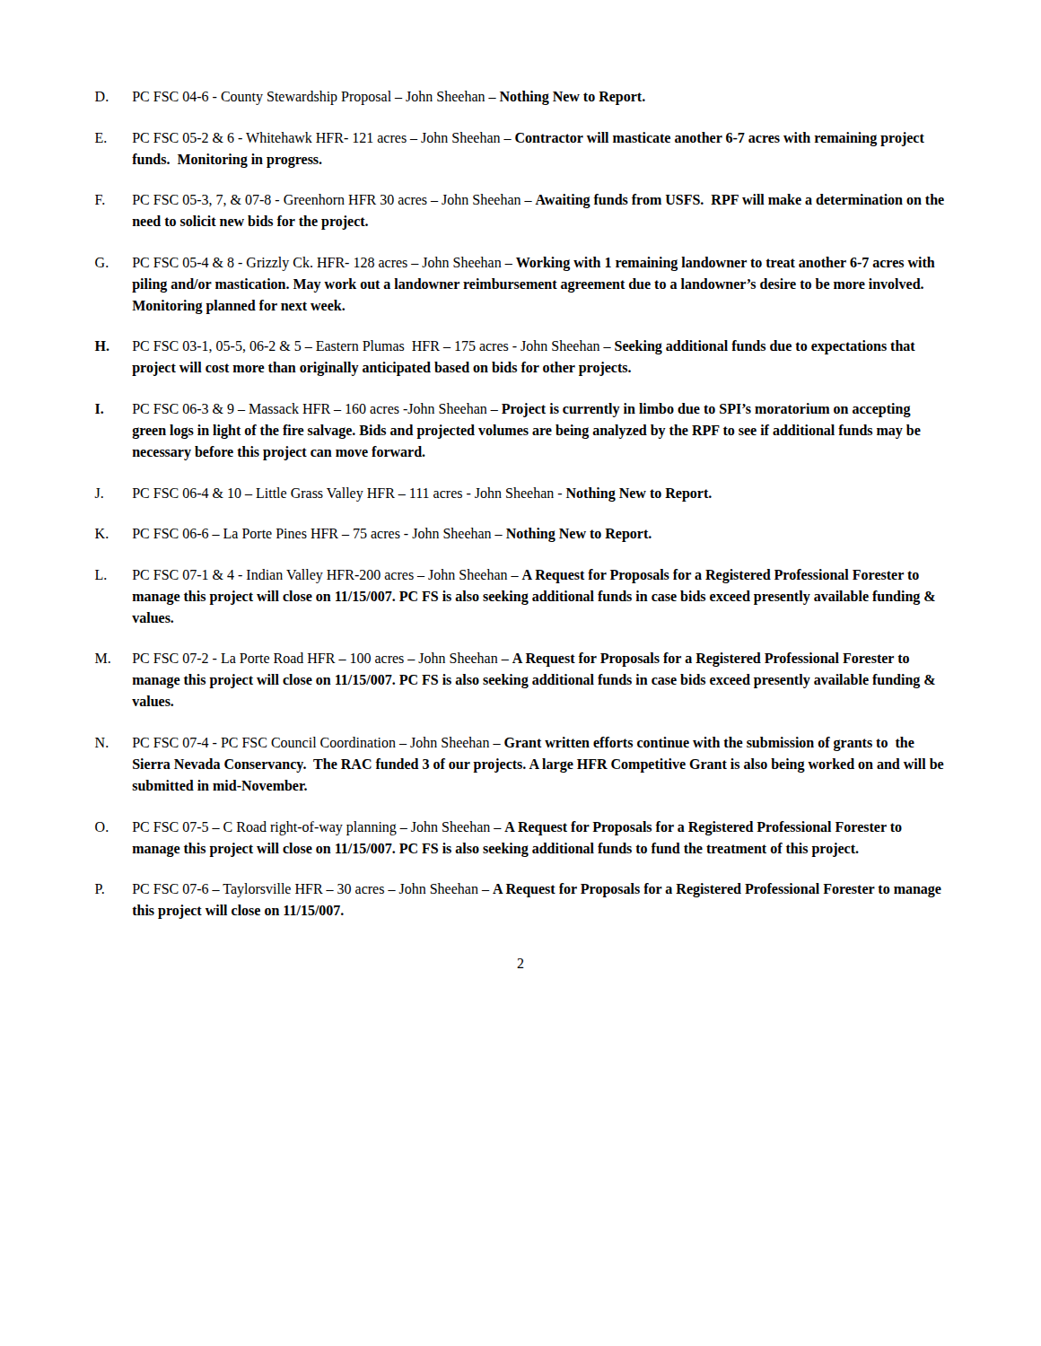D. PC FSC 04-6 - County Stewardship Proposal – John Sheehan – Nothing New to Report.
E. PC FSC 05-2 & 6 - Whitehawk HFR- 121 acres – John Sheehan – Contractor will masticate another 6-7 acres with remaining project funds. Monitoring in progress.
F. PC FSC 05-3, 7, & 07-8 - Greenhorn HFR 30 acres – John Sheehan – Awaiting funds from USFS. RPF will make a determination on the need to solicit new bids for the project.
G. PC FSC 05-4 & 8 - Grizzly Ck. HFR- 128 acres – John Sheehan – Working with 1 remaining landowner to treat another 6-7 acres with piling and/or mastication. May work out a landowner reimbursement agreement due to a landowner’s desire to be more involved. Monitoring planned for next week.
H. PC FSC 03-1, 05-5, 06-2 & 5 – Eastern Plumas HFR – 175 acres - John Sheehan – Seeking additional funds due to expectations that project will cost more than originally anticipated based on bids for other projects.
I. PC FSC 06-3 & 9 – Massack HFR – 160 acres -John Sheehan – Project is currently in limbo due to SPI’s moratorium on accepting green logs in light of the fire salvage. Bids and projected volumes are being analyzed by the RPF to see if additional funds may be necessary before this project can move forward.
J. PC FSC 06-4 & 10 – Little Grass Valley HFR – 111 acres - John Sheehan - Nothing New to Report.
K. PC FSC 06-6 – La Porte Pines HFR – 75 acres - John Sheehan – Nothing New to Report.
L. PC FSC 07-1 & 4 - Indian Valley HFR-200 acres – John Sheehan – A Request for Proposals for a Registered Professional Forester to manage this project will close on 11/15/007. PC FS is also seeking additional funds in case bids exceed presently available funding & values.
M. PC FSC 07-2 - La Porte Road HFR – 100 acres – John Sheehan – A Request for Proposals for a Registered Professional Forester to manage this project will close on 11/15/007. PC FS is also seeking additional funds in case bids exceed presently available funding & values.
N. PC FSC 07-4 - PC FSC Council Coordination – John Sheehan – Grant written efforts continue with the submission of grants to the Sierra Nevada Conservancy. The RAC funded 3 of our projects. A large HFR Competitive Grant is also being worked on and will be submitted in mid-November.
O. PC FSC 07-5 – C Road right-of-way planning – John Sheehan – A Request for Proposals for a Registered Professional Forester to manage this project will close on 11/15/007. PC FS is also seeking additional funds to fund the treatment of this project.
P. PC FSC 07-6 – Taylorsville HFR – 30 acres – John Sheehan – A Request for Proposals for a Registered Professional Forester to manage this project will close on 11/15/007.
2